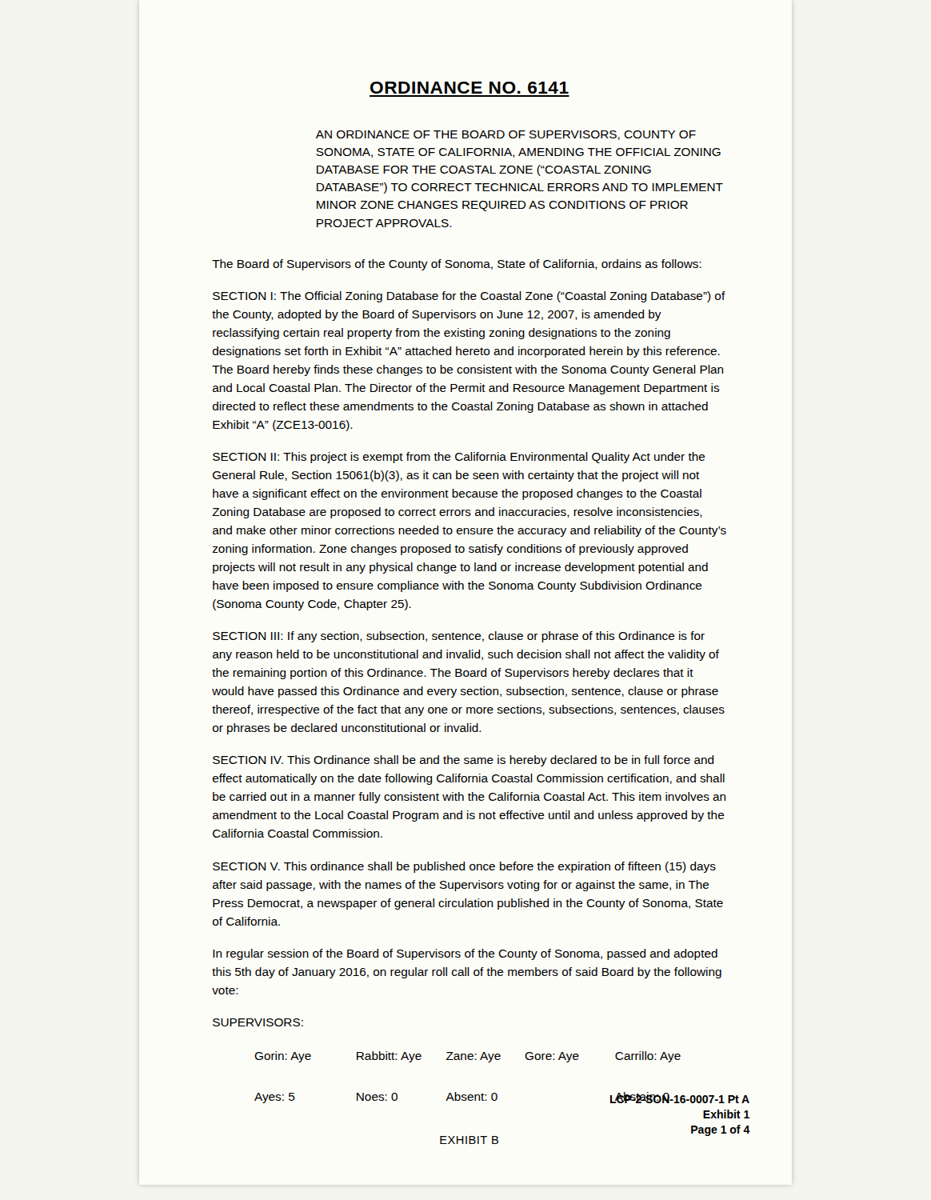ORDINANCE NO. 6141
AN ORDINANCE OF THE BOARD OF SUPERVISORS, COUNTY OF SONOMA, STATE OF CALIFORNIA, AMENDING THE OFFICIAL ZONING DATABASE FOR THE COASTAL ZONE (“COASTAL ZONING DATABASE”) TO CORRECT TECHNICAL ERRORS AND TO IMPLEMENT MINOR ZONE CHANGES REQUIRED AS CONDITIONS OF PRIOR PROJECT APPROVALS.
The Board of Supervisors of the County of Sonoma, State of California, ordains as follows:
SECTION I: The Official Zoning Database for the Coastal Zone (“Coastal Zoning Database”) of the County, adopted by the Board of Supervisors on June 12, 2007, is amended by reclassifying certain real property from the existing zoning designations to the zoning designations set forth in Exhibit “A” attached hereto and incorporated herein by this reference. The Board hereby finds these changes to be consistent with the Sonoma County General Plan and Local Coastal Plan. The Director of the Permit and Resource Management Department is directed to reflect these amendments to the Coastal Zoning Database as shown in attached Exhibit “A” (ZCE13-0016).
SECTION II: This project is exempt from the California Environmental Quality Act under the General Rule, Section 15061(b)(3), as it can be seen with certainty that the project will not have a significant effect on the environment because the proposed changes to the Coastal Zoning Database are proposed to correct errors and inaccuracies, resolve inconsistencies, and make other minor corrections needed to ensure the accuracy and reliability of the County’s zoning information. Zone changes proposed to satisfy conditions of previously approved projects will not result in any physical change to land or increase development potential and have been imposed to ensure compliance with the Sonoma County Subdivision Ordinance (Sonoma County Code, Chapter 25).
SECTION III: If any section, subsection, sentence, clause or phrase of this Ordinance is for any reason held to be unconstitutional and invalid, such decision shall not affect the validity of the remaining portion of this Ordinance. The Board of Supervisors hereby declares that it would have passed this Ordinance and every section, subsection, sentence, clause or phrase thereof, irrespective of the fact that any one or more sections, subsections, sentences, clauses or phrases be declared unconstitutional or invalid.
SECTION IV. This Ordinance shall be and the same is hereby declared to be in full force and effect automatically on the date following California Coastal Commission certification, and shall be carried out in a manner fully consistent with the California Coastal Act. This item involves an amendment to the Local Coastal Program and is not effective until and unless approved by the California Coastal Commission.
SECTION V. This ordinance shall be published once before the expiration of fifteen (15) days after said passage, with the names of the Supervisors voting for or against the same, in The Press Democrat, a newspaper of general circulation published in the County of Sonoma, State of California.
In regular session of the Board of Supervisors of the County of Sonoma, passed and adopted this 5th day of January 2016, on regular roll call of the members of said Board by the following vote:
SUPERVISORS:
| Gorin: Aye | Rabbitt: Aye | Zane: Aye | Gore: Aye | Carrillo: Aye |
| Ayes: 5 | Noes: 0 | Absent: 0 | Abstain: 0 |
LCP-2-SON-16-0007-1 Pt A
Exhibit 1
Page 1 of 4
EXHIBIT B